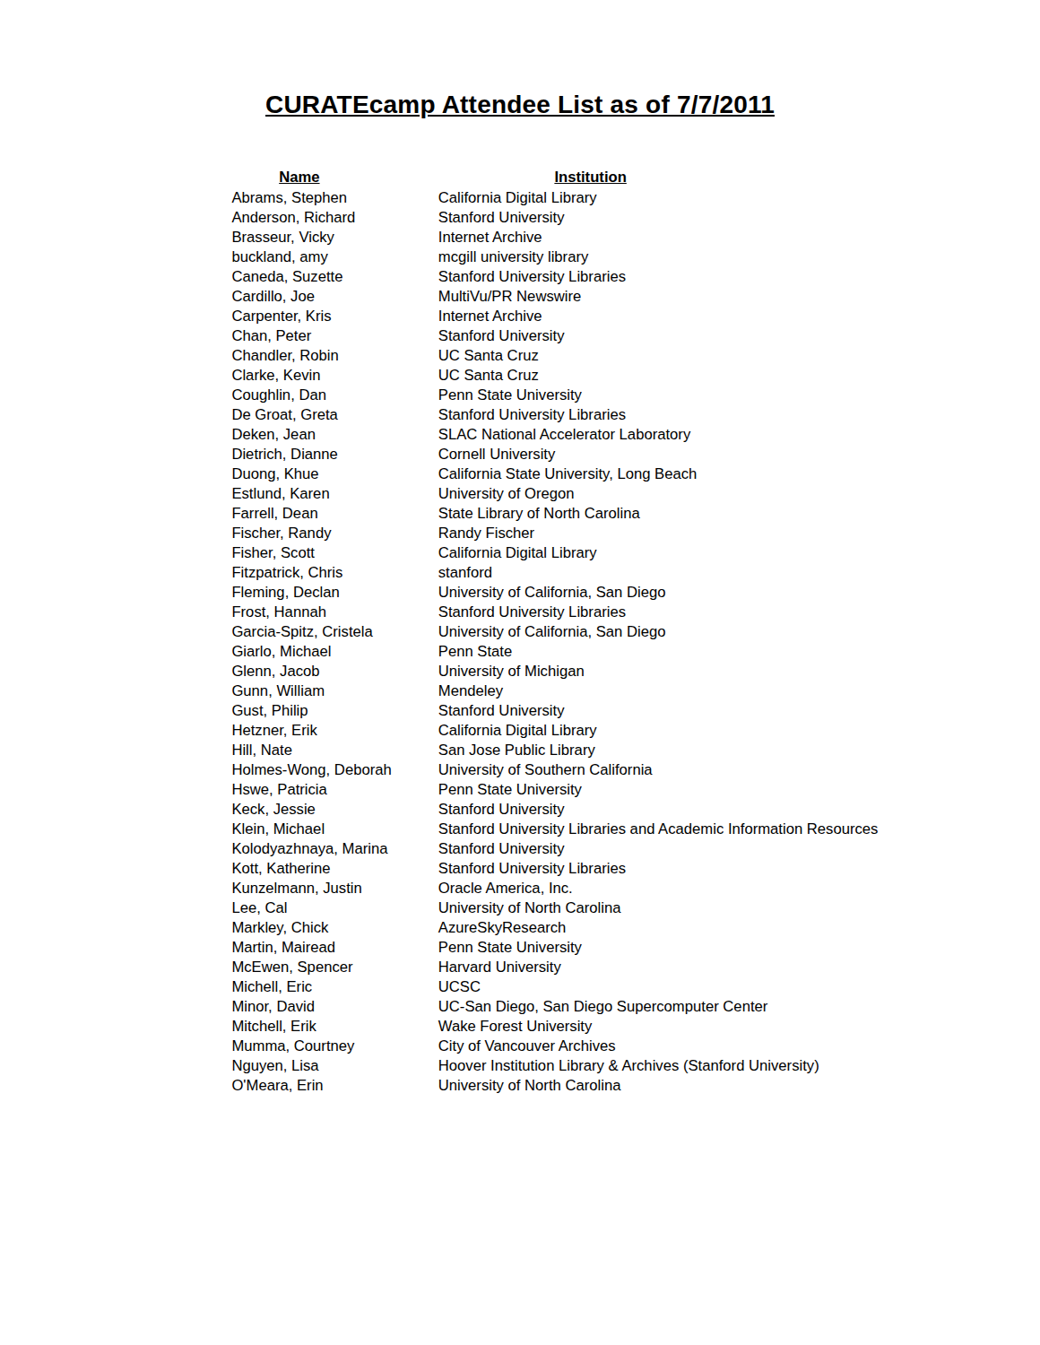CURATEcamp Attendee List as of 7/7/2011
| Name | Institution |
| --- | --- |
| Abrams, Stephen | California Digital Library |
| Anderson, Richard | Stanford University |
| Brasseur, Vicky | Internet Archive |
| buckland, amy | mcgill university library |
| Caneda, Suzette | Stanford University Libraries |
| Cardillo, Joe | MultiVu/PR Newswire |
| Carpenter, Kris | Internet Archive |
| Chan, Peter | Stanford University |
| Chandler, Robin | UC Santa Cruz |
| Clarke, Kevin | UC Santa Cruz |
| Coughlin, Dan | Penn State University |
| De Groat, Greta | Stanford University Libraries |
| Deken, Jean | SLAC National Accelerator Laboratory |
| Dietrich, Dianne | Cornell University |
| Duong, Khue | California State University, Long Beach |
| Estlund, Karen | University of Oregon |
| Farrell, Dean | State Library of North Carolina |
| Fischer, Randy | Randy Fischer |
| Fisher, Scott | California Digital Library |
| Fitzpatrick, Chris | stanford |
| Fleming, Declan | University of California, San Diego |
| Frost, Hannah | Stanford University Libraries |
| Garcia-Spitz, Cristela | University of California, San Diego |
| Giarlo, Michael | Penn State |
| Glenn, Jacob | University of Michigan |
| Gunn, William | Mendeley |
| Gust, Philip | Stanford University |
| Hetzner, Erik | California Digital Library |
| Hill, Nate | San Jose Public Library |
| Holmes-Wong, Deborah | University of Southern California |
| Hswe, Patricia | Penn State University |
| Keck, Jessie | Stanford University |
| Klein, Michael | Stanford University Libraries and Academic Information Resources |
| Kolodyazhnaya, Marina | Stanford University |
| Kott, Katherine | Stanford University Libraries |
| Kunzelmann, Justin | Oracle America, Inc. |
| Lee, Cal | University of North Carolina |
| Markley, Chick | AzureSkyResearch |
| Martin, Mairead | Penn State University |
| McEwen, Spencer | Harvard University |
| Michell, Eric | UCSC |
| Minor, David | UC-San Diego, San Diego Supercomputer Center |
| Mitchell, Erik | Wake Forest University |
| Mumma, Courtney | City of Vancouver Archives |
| Nguyen, Lisa | Hoover Institution Library & Archives (Stanford University) |
| O'Meara, Erin | University of North Carolina |